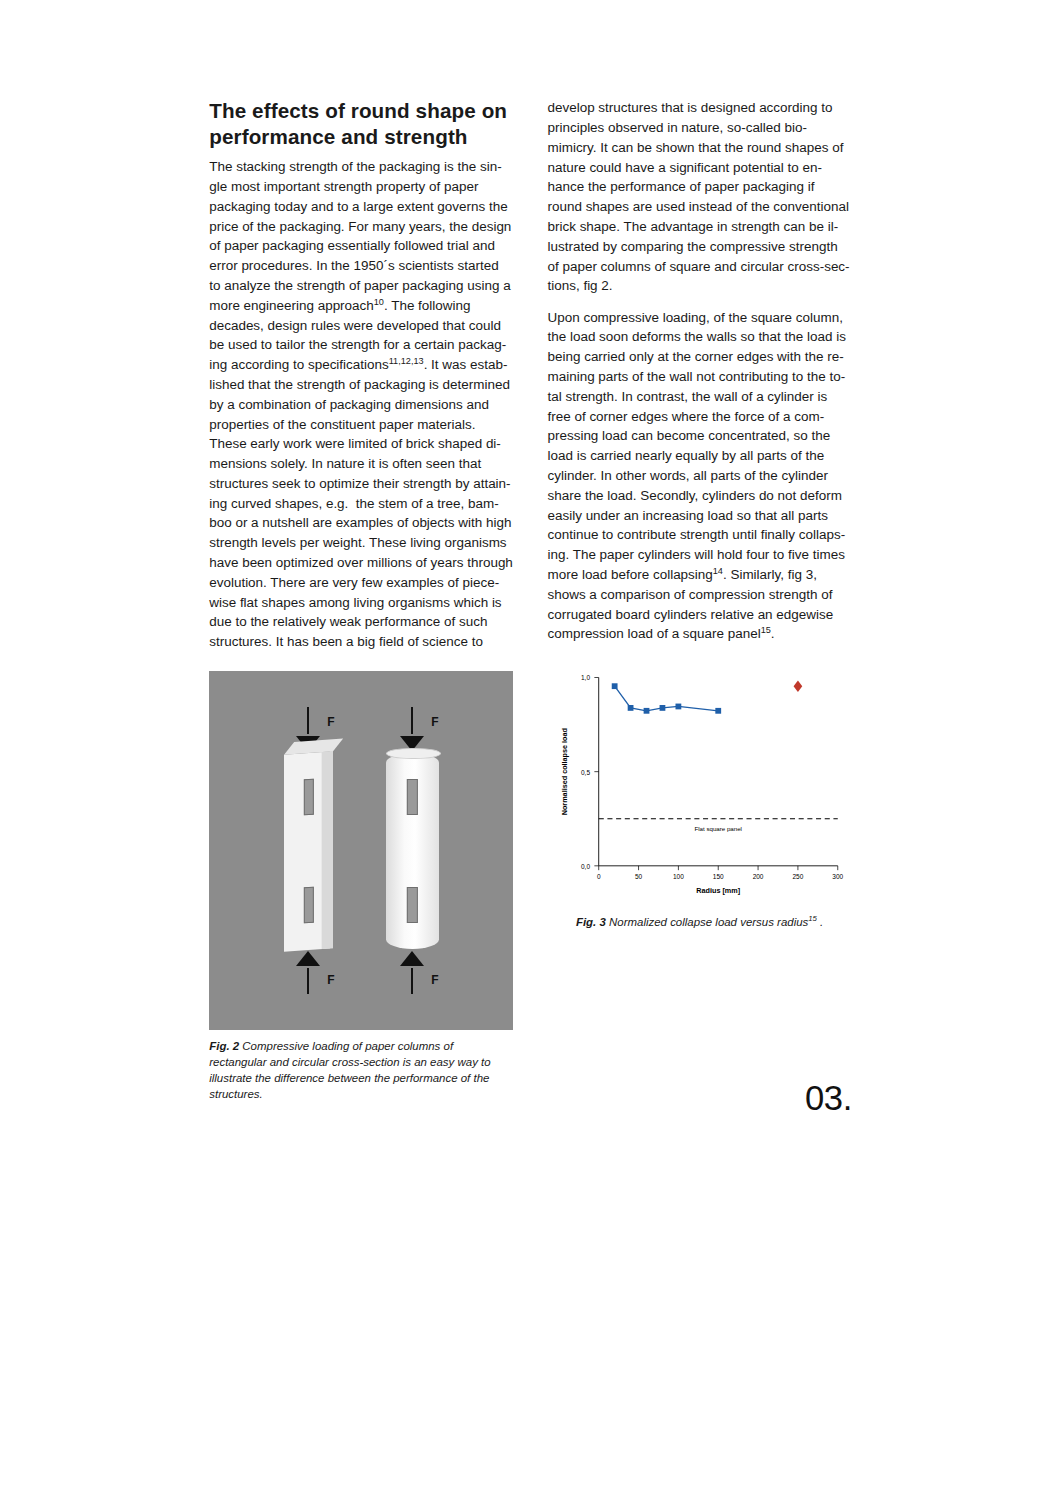The effects of round shape on performance and strength
The stacking strength of the packaging is the single most important strength property of paper packaging today and to a large extent governs the price of the packaging. For many years, the design of paper packaging essentially followed trial and error procedures. In the 1950´s scientists started to analyze the strength of paper packaging using a more engineering approach10. The following decades, design rules were developed that could be used to tailor the strength for a certain packaging according to specifications11,12,13. It was established that the strength of packaging is determined by a combination of packaging dimensions and properties of the constituent paper materials. These early work were limited of brick shaped dimensions solely. In nature it is often seen that structures seek to optimize their strength by attaining curved shapes, e.g. the stem of a tree, bamboo or a nutshell are examples of objects with high strength levels per weight. These living organisms have been optimized over millions of years through evolution. There are very few examples of piece-wise flat shapes among living organisms which is due to the relatively weak performance of such structures. It has been a big field of science to
F F
F F
Fig. 2 Compressive loading of paper columns of rectangular and circular cross-section is an easy way to illustrate the difference between the performance of the structures.
develop structures that is designed according to principles observed in nature, so-called bio-mimicry. It can be shown that the round shapes of nature could have a significant potential to enhance the performance of paper packaging if round shapes are used instead of the conventional brick shape. The advantage in strength can be illustrated by comparing the compressive strength of paper columns of square and circular cross-sections, fig 2.
Upon compressive loading, of the square column, the load soon deforms the walls so that the load is being carried only at the corner edges with the remaining parts of the wall not contributing to the total strength. In contrast, the wall of a cylinder is free of corner edges where the force of a compressing load can become concentrated, so the load is carried nearly equally by all parts of the cylinder. In other words, all parts of the cylinder share the load. Secondly, cylinders do not deform easily under an increasing load so that all parts continue to contribute strength until finally collapsing. The paper cylinders will hold four to five times more load before collapsing14. Similarly, fig 3, shows a comparison of compression strength of corrugated board cylinders relative an edgewise compression load of a square panel15.
0,0 0,5 1,0 Normalised collapse load 0 50 100 150 200 250 300 Radius [mm] Flat square panel
Fig. 3 Normalized collapse load versus radius15 .
03.